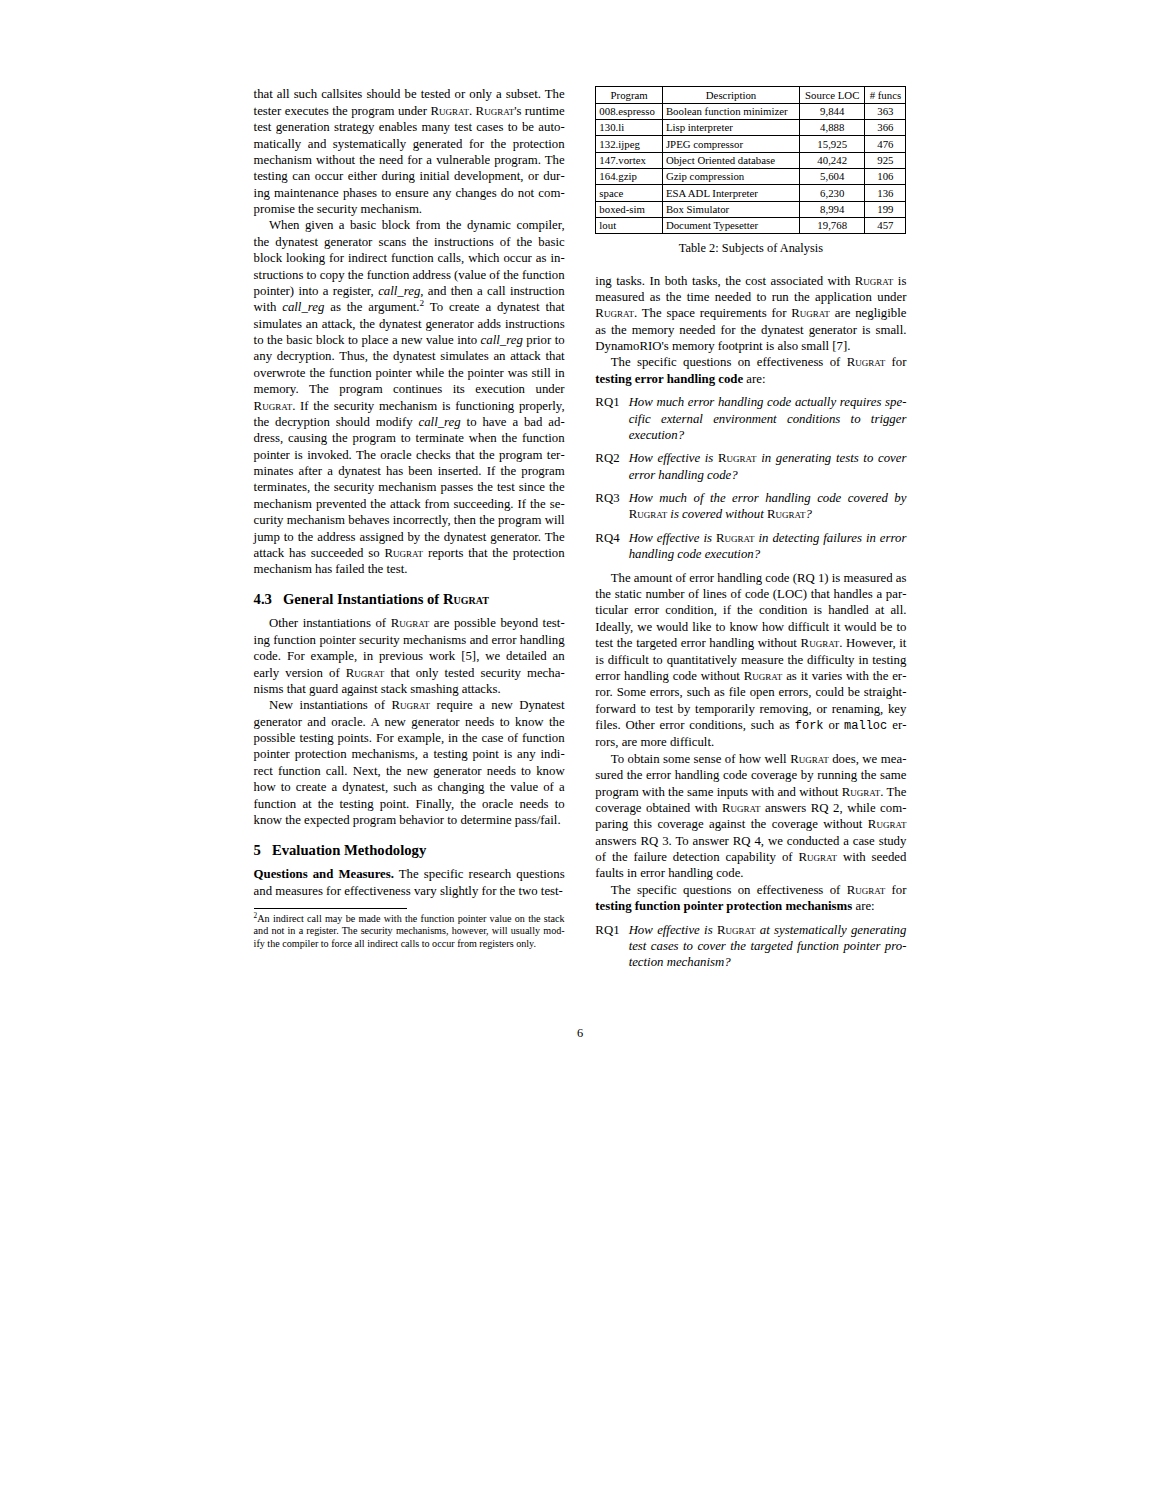that all such callsites should be tested or only a subset. The tester executes the program under Rugrat. Rugrat's runtime test generation strategy enables many test cases to be automatically and systematically generated for the protection mechanism without the need for a vulnerable program. The testing can occur either during initial development, or during maintenance phases to ensure any changes do not compromise the security mechanism.
When given a basic block from the dynamic compiler, the dynatest generator scans the instructions of the basic block looking for indirect function calls, which occur as instructions to copy the function address (value of the function pointer) into a register, call_reg, and then a call instruction with call_reg as the argument.2 To create a dynatest that simulates an attack, the dynatest generator adds instructions to the basic block to place a new value into call_reg prior to any decryption. Thus, the dynatest simulates an attack that overwrote the function pointer while the pointer was still in memory. The program continues its execution under Rugrat. If the security mechanism is functioning properly, the decryption should modify call_reg to have a bad address, causing the program to terminate when the function pointer is invoked. The oracle checks that the program terminates after a dynatest has been inserted. If the program terminates, the security mechanism passes the test since the mechanism prevented the attack from succeeding. If the security mechanism behaves incorrectly, then the program will jump to the address assigned by the dynatest generator. The attack has succeeded so Rugrat reports that the protection mechanism has failed the test.
4.3 General Instantiations of Rugrat
Other instantiations of Rugrat are possible beyond testing function pointer security mechanisms and error handling code. For example, in previous work [5], we detailed an early version of Rugrat that only tested security mechanisms that guard against stack smashing attacks.
New instantiations of Rugrat require a new Dynatest generator and oracle. A new generator needs to know the possible testing points. For example, in the case of function pointer protection mechanisms, a testing point is any indirect function call. Next, the new generator needs to know how to create a dynatest, such as changing the value of a function at the testing point. Finally, the oracle needs to know the expected program behavior to determine pass/fail.
5 Evaluation Methodology
Questions and Measures. The specific research questions and measures for effectiveness vary slightly for the two test-
2An indirect call may be made with the function pointer value on the stack and not in a register. The security mechanisms, however, will usually modify the compiler to force all indirect calls to occur from registers only.
| Program | Description | Source LOC | # funcs |
| --- | --- | --- | --- |
| 008.espresso | Boolean function minimizer | 9,844 | 363 |
| 130.li | Lisp interpreter | 4,888 | 366 |
| 132.ijpeg | JPEG compressor | 15,925 | 476 |
| 147.vortex | Object Oriented database | 40,242 | 925 |
| 164.gzip | Gzip compression | 5,604 | 106 |
| space | ESA ADL Interpreter | 6,230 | 136 |
| boxed-sim | Box Simulator | 8,994 | 199 |
| lout | Document Typesetter | 19,768 | 457 |
Table 2: Subjects of Analysis
ing tasks. In both tasks, the cost associated with Rugrat is measured as the time needed to run the application under Rugrat. The space requirements for Rugrat are negligible as the memory needed for the dynatest generator is small. DynamoRIO's memory footprint is also small [7].
The specific questions on effectiveness of Rugrat for testing error handling code are:
RQ1
How much error handling code actually requires specific external environment conditions to trigger execution?
RQ2
How effective is Rugrat in generating tests to cover error handling code?
RQ3
How much of the error handling code covered by Rugrat is covered without Rugrat?
RQ4
How effective is Rugrat in detecting failures in error handling code execution?
The amount of error handling code (RQ 1) is measured as the static number of lines of code (LOC) that handles a particular error condition, if the condition is handled at all. Ideally, we would like to know how difficult it would be to test the targeted error handling without Rugrat. However, it is difficult to quantitatively measure the difficulty in testing error handling code without Rugrat as it varies with the error. Some errors, such as file open errors, could be straightforward to test by temporarily removing, or renaming, key files. Other error conditions, such as fork or malloc errors, are more difficult.
To obtain some sense of how well Rugrat does, we measured the error handling code coverage by running the same program with the same inputs with and without Rugrat. The coverage obtained with Rugrat answers RQ 2, while comparing this coverage against the coverage without Rugrat answers RQ 3. To answer RQ 4, we conducted a case study of the failure detection capability of Rugrat with seeded faults in error handling code.
The specific questions on effectiveness of Rugrat for testing function pointer protection mechanisms are:
RQ1
How effective is Rugrat at systematically generating test cases to cover the targeted function pointer protection mechanism?
6